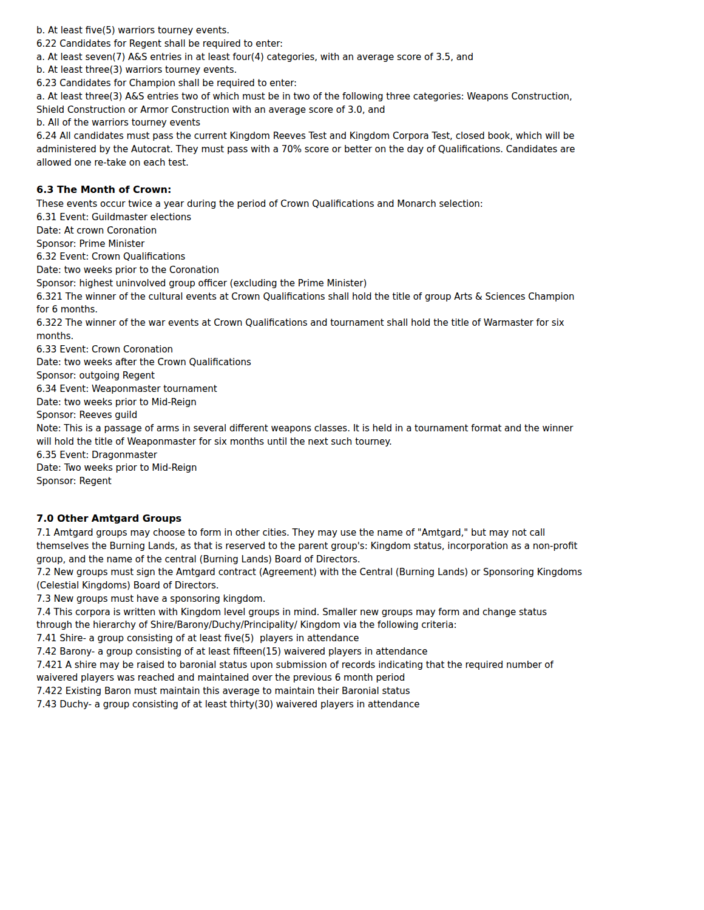b. At least five(5) warriors tourney events.
6.22 Candidates for Regent shall be required to enter:
a. At least seven(7) A&S entries in at least four(4) categories, with an average score of 3.5, and
b. At least three(3) warriors tourney events.
6.23 Candidates for Champion shall be required to enter:
a. At least three(3) A&S entries two of which must be in two of the following three categories: Weapons Construction, Shield Construction or Armor Construction with an average score of 3.0, and
b. All of the warriors tourney events
6.24 All candidates must pass the current Kingdom Reeves Test and Kingdom Corpora Test, closed book, which will be administered by the Autocrat. They must pass with a 70% score or better on the day of Qualifications. Candidates are allowed one re-take on each test.
6.3 The Month of Crown:
These events occur twice a year during the period of Crown Qualifications and Monarch selection:
6.31 Event: Guildmaster elections
Date: At crown Coronation
Sponsor: Prime Minister
6.32 Event: Crown Qualifications
Date: two weeks prior to the Coronation
Sponsor: highest uninvolved group officer (excluding the Prime Minister)
6.321 The winner of the cultural events at Crown Qualifications shall hold the title of group Arts & Sciences Champion for 6 months.
6.322 The winner of the war events at Crown Qualifications and tournament shall hold the title of Warmaster for six months.
6.33 Event: Crown Coronation
Date: two weeks after the Crown Qualifications
Sponsor: outgoing Regent
6.34 Event: Weaponmaster tournament
Date: two weeks prior to Mid-Reign
Sponsor: Reeves guild
Note: This is a passage of arms in several different weapons classes. It is held in a tournament format and the winner will hold the title of Weaponmaster for six months until the next such tourney.
6.35 Event: Dragonmaster
Date: Two weeks prior to Mid-Reign
Sponsor: Regent
7.0 Other Amtgard Groups
7.1 Amtgard groups may choose to form in other cities. They may use the name of "Amtgard," but may not call themselves the Burning Lands, as that is reserved to the parent group's: Kingdom status, incorporation as a non-profit group, and the name of the central (Burning Lands) Board of Directors.
7.2 New groups must sign the Amtgard contract (Agreement) with the Central (Burning Lands) or Sponsoring Kingdoms (Celestial Kingdoms) Board of Directors.
7.3 New groups must have a sponsoring kingdom.
7.4 This corpora is written with Kingdom level groups in mind. Smaller new groups may form and change status through the hierarchy of Shire/Barony/Duchy/Principality/ Kingdom via the following criteria:
7.41 Shire- a group consisting of at least five(5) players in attendance
7.42 Barony- a group consisting of at least fifteen(15) waivered players in attendance
7.421 A shire may be raised to baronial status upon submission of records indicating that the required number of waivered players was reached and maintained over the previous 6 month period
7.422 Existing Baron must maintain this average to maintain their Baronial status
7.43 Duchy- a group consisting of at least thirty(30) waivered players in attendance